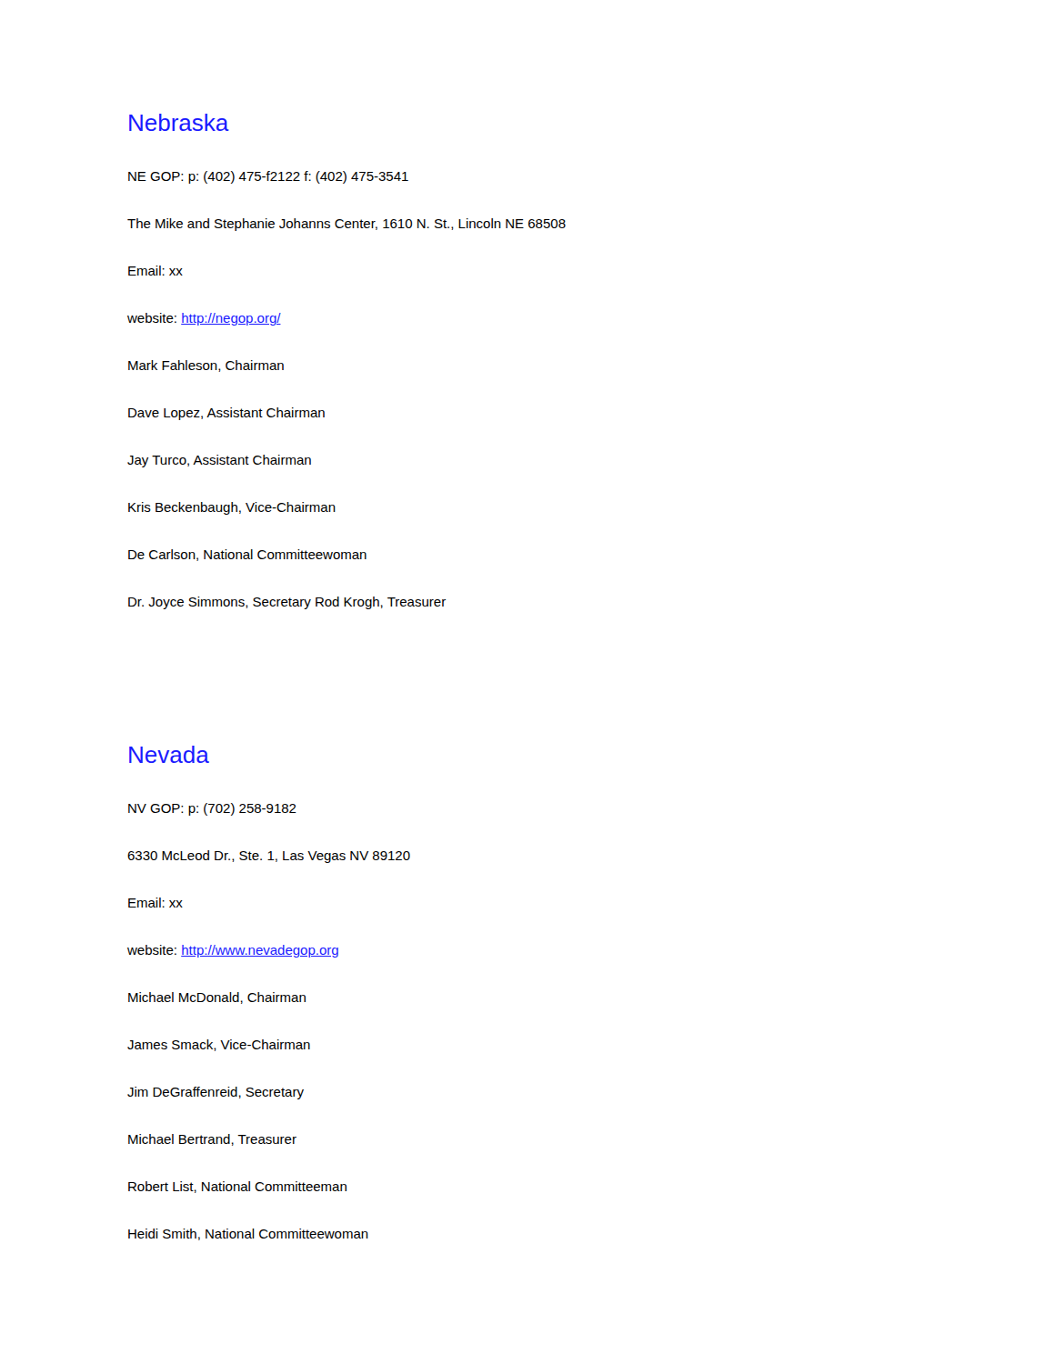Nebraska
NE GOP: p: (402) 475-f2122 f: (402) 475-3541
The Mike and Stephanie Johanns Center, 1610 N. St., Lincoln NE 68508
Email: xx
website: http://negop.org/
Mark Fahleson, Chairman
Dave Lopez, Assistant Chairman
Jay Turco, Assistant Chairman
Kris Beckenbaugh, Vice-Chairman
De Carlson, National Committeewoman
Dr. Joyce Simmons, Secretary Rod Krogh, Treasurer
Nevada
NV GOP: p: (702) 258-9182
6330 McLeod Dr., Ste. 1, Las Vegas NV 89120
Email: xx
website: http://www.nevadegop.org
Michael McDonald, Chairman
James Smack, Vice-Chairman
Jim DeGraffenreid, Secretary
Michael Bertrand, Treasurer
Robert List, National Committeeman
Heidi Smith, National Committeewoman